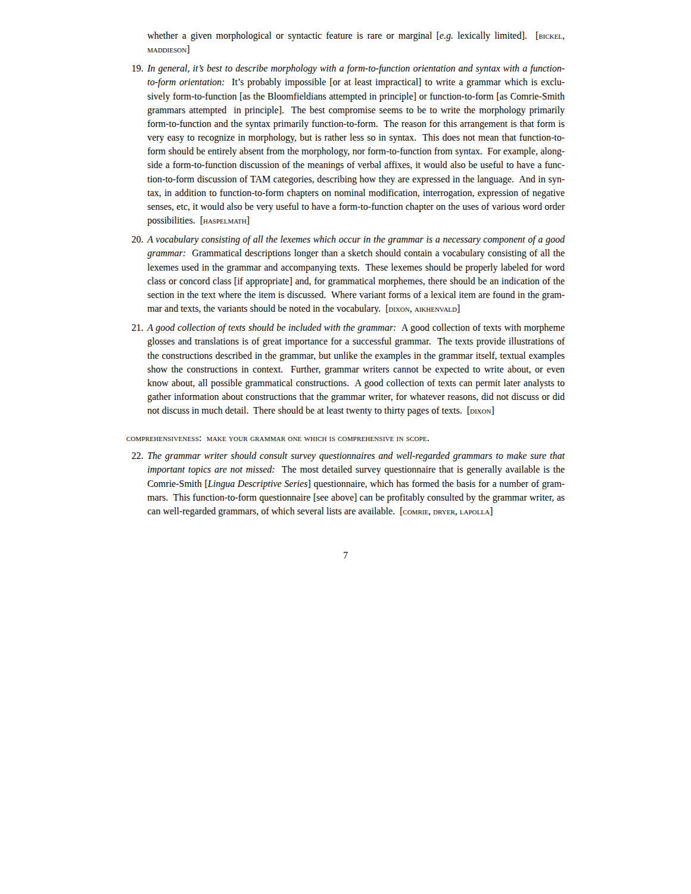whether a given morphological or syntactic feature is rare or marginal [e.g. lexically limited]. [bickel, maddieson]
19. In general, it’s best to describe morphology with a form-to-function orientation and syntax with a function-to-form orientation: It’s probably impossible [or at least impractical] to write a grammar which is exclusively form-to-function [as the Bloomfieldians attempted in principle] or function-to-form [as Comrie-Smith grammars attempted in principle]. The best compromise seems to be to write the morphology primarily form-to-function and the syntax primarily function-to-form. The reason for this arrangement is that form is very easy to recognize in morphology, but is rather less so in syntax. This does not mean that function-to-form should be entirely absent from the morphology, nor form-to-function from syntax. For example, alongside a form-to-function discussion of the meanings of verbal affixes, it would also be useful to have a function-to-form discussion of TAM categories, describing how they are expressed in the language. And in syntax, in addition to function-to-form chapters on nominal modification, interrogation, expression of negative senses, etc, it would also be very useful to have a form-to-function chapter on the uses of various word order possibilities. [haspelmath]
20. A vocabulary consisting of all the lexemes which occur in the grammar is a necessary component of a good grammar: Grammatical descriptions longer than a sketch should contain a vocabulary consisting of all the lexemes used in the grammar and accompanying texts. These lexemes should be properly labeled for word class or concord class [if appropriate] and, for grammatical morphemes, there should be an indication of the section in the text where the item is discussed. Where variant forms of a lexical item are found in the grammar and texts, the variants should be noted in the vocabulary. [dixon, aikhenvald]
21. A good collection of texts should be included with the grammar: A good collection of texts with morpheme glosses and translations is of great importance for a successful grammar. The texts provide illustrations of the constructions described in the grammar, but unlike the examples in the grammar itself, textual examples show the constructions in context. Further, grammar writers cannot be expected to write about, or even know about, all possible grammatical constructions. A good collection of texts can permit later analysts to gather information about constructions that the grammar writer, for whatever reasons, did not discuss or did not discuss in much detail. There should be at least twenty to thirty pages of texts. [dixon]
comprehensiveness: make your grammar one which is comprehensive in scope.
22. The grammar writer should consult survey questionnaires and well-regarded grammars to make sure that important topics are not missed: The most detailed survey questionnaire that is generally available is the Comrie-Smith [Lingua Descriptive Series] questionnaire, which has formed the basis for a number of grammars. This function-to-form questionnaire [see above] can be profitably consulted by the grammar writer, as can well-regarded grammars, of which several lists are available. [comrie, dryer, lapolla]
7